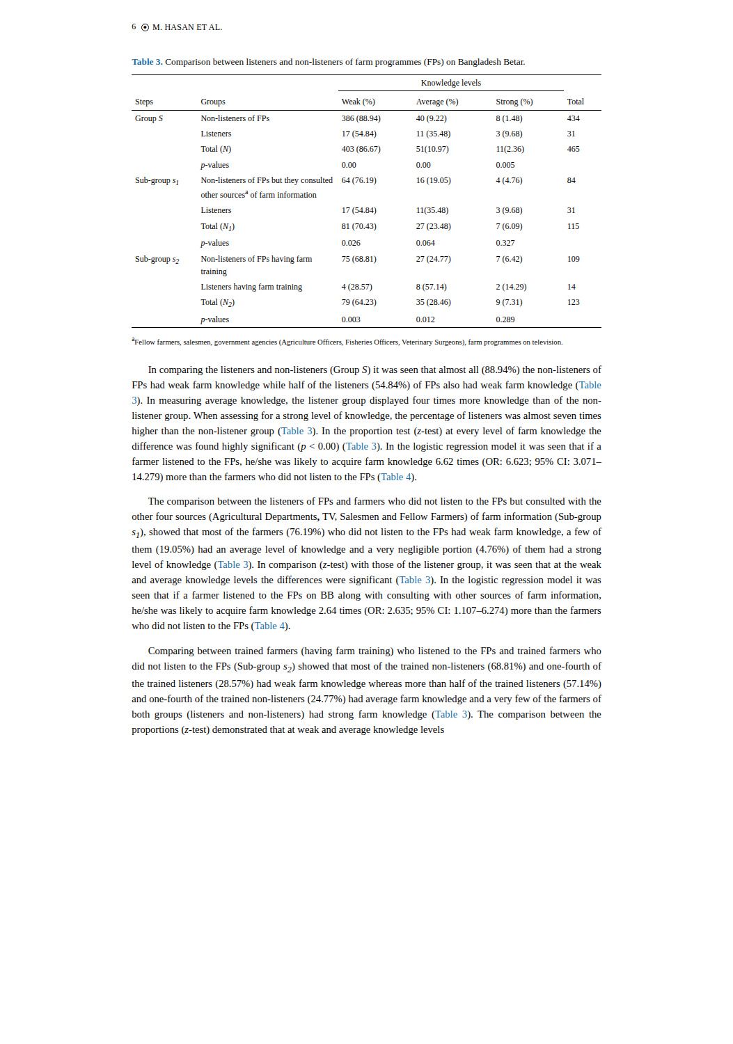6●M. HASAN ET AL.
Table 3. Comparison between listeners and non-listeners of farm programmes (FPs) on Bangladesh Betar.
| | | Knowledge levels | |
| --- | --- | --- | --- |
| Steps | Groups | Weak (%) | Average (%) | Strong (%) | Total |
| Group S | Non-listeners of FPs | 386 (88.94) | 40 (9.22) | 8 (1.48) | 434 |
| | Listeners | 17 (54.84) | 11 (35.48) | 3 (9.68) | 31 |
| | Total ( N ) | 403 (86.67) | 51(10.97) | 11(2.36) | 465 |
| | p -values | 0.00 | 0.00 | 0.005 | |
| Sub-group s 1 | Non-listeners of FPs but they consulted other sources a of farm information | 64 (76.19) | 16 (19.05) | 4 (4.76) | 84 |
| | Listeners | 17 (54.84) | 11(35.48) | 3 (9.68) | 31 |
| | Total ( N 1 ) | 81 (70.43) | 27 (23.48) | 7 (6.09) | 115 |
| | p -values | 0.026 | 0.064 | 0.327 | |
| Sub-group s 2 | Non-listeners of FPs having farm training | 75 (68.81) | 27 (24.77) | 7 (6.42) | 109 |
| | Listeners having farm training | 4 (28.57) | 8 (57.14) | 2 (14.29) | 14 |
| | Total ( N 2 ) | 79 (64.23) | 35 (28.46) | 9 (7.31) | 123 |
| | p -values | 0.003 | 0.012 | 0.289 | |
aFellow farmers, salesmen, government agencies (Agriculture Officers, Fisheries Officers, Veterinary Surgeons), farm programmes on television.
In comparing the listeners and non-listeners (Group S) it was seen that almost all (88.94%) the non-listeners of FPs had weak farm knowledge while half of the listeners (54.84%) of FPs also had weak farm knowledge (Table 3). In measuring average knowledge, the listener group displayed four times more knowledge than of the non-listener group. When assessing for a strong level of knowledge, the percentage of listeners was almost seven times higher than the non-listener group (Table 3). In the proportion test (z-test) at every level of farm knowledge the difference was found highly significant (p < 0.00) (Table 3). In the logistic regression model it was seen that if a farmer listened to the FPs, he/she was likely to acquire farm knowledge 6.62 times (OR: 6.623; 95% CI: 3.071–14.279) more than the farmers who did not listen to the FPs (Table 4).
The comparison between the listeners of FPs and farmers who did not listen to the FPs but consulted with the other four sources (Agricultural Departments, TV, Salesmen and Fellow Farmers) of farm information (Sub-group s1), showed that most of the farmers (76.19%) who did not listen to the FPs had weak farm knowledge, a few of them (19.05%) had an average level of knowledge and a very negligible portion (4.76%) of them had a strong level of knowledge (Table 3). In comparison (z-test) with those of the listener group, it was seen that at the weak and average knowledge levels the differences were significant (Table 3). In the logistic regression model it was seen that if a farmer listened to the FPs on BB along with consulting with other sources of farm information, he/she was likely to acquire farm knowledge 2.64 times (OR: 2.635; 95% CI: 1.107–6.274) more than the farmers who did not listen to the FPs (Table 4).
Comparing between trained farmers (having farm training) who listened to the FPs and trained farmers who did not listen to the FPs (Sub-group s2) showed that most of the trained non-listeners (68.81%) and one-fourth of the trained listeners (28.57%) had weak farm knowledge whereas more than half of the trained listeners (57.14%) and one-fourth of the trained non-listeners (24.77%) had average farm knowledge and a very few of the farmers of both groups (listeners and non-listeners) had strong farm knowledge (Table 3). The comparison between the proportions (z-test) demonstrated that at weak and average knowledge levels